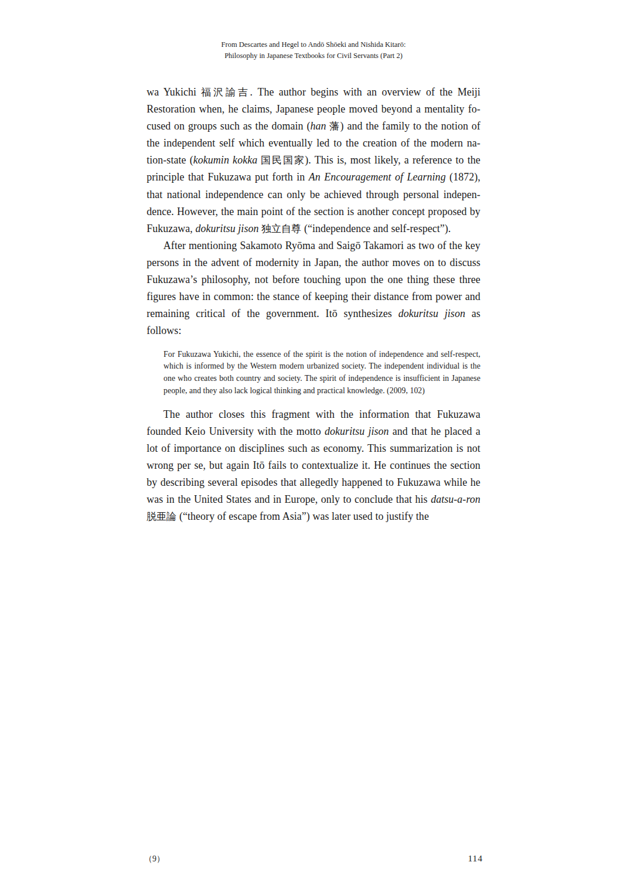From Descartes and Hegel to Andō Shōeki and Nishida Kitarō: Philosophy in Japanese Textbooks for Civil Servants (Part 2)
wa Yukichi 福沢諭吉. The author begins with an overview of the Meiji Restoration when, he claims, Japanese people moved beyond a mentality focused on groups such as the domain (han 藩) and the family to the notion of the independent self which eventually led to the creation of the modern nation-state (kokumin kokka 国民国家). This is, most likely, a reference to the principle that Fukuzawa put forth in An Encouragement of Learning (1872), that national independence can only be achieved through personal independence. However, the main point of the section is another concept proposed by Fukuzawa, dokuritsu jison 独立自尊 (“independence and self-respect”).
After mentioning Sakamoto Ryōma and Saigō Takamori as two of the key persons in the advent of modernity in Japan, the author moves on to discuss Fukuzawa’s philosophy, not before touching upon the one thing these three figures have in common: the stance of keeping their distance from power and remaining critical of the government. Itō synthesizes dokuritsu jison as follows:
For Fukuzawa Yukichi, the essence of the spirit is the notion of independence and self-respect, which is informed by the Western modern urbanized society. The independent individual is the one who creates both country and society. The spirit of independence is insufficient in Japanese people, and they also lack logical thinking and practical knowledge. (2009, 102)
The author closes this fragment with the information that Fukuzawa founded Keio University with the motto dokuritsu jison and that he placed a lot of importance on disciplines such as economy. This summarization is not wrong per se, but again Itō fails to contextualize it. He continues the section by describing several episodes that allegedly happened to Fukuzawa while he was in the United States and in Europe, only to conclude that his datsu-a-ron 脱亜論 (“theory of escape from Asia”) was later used to justify the
（9） 114